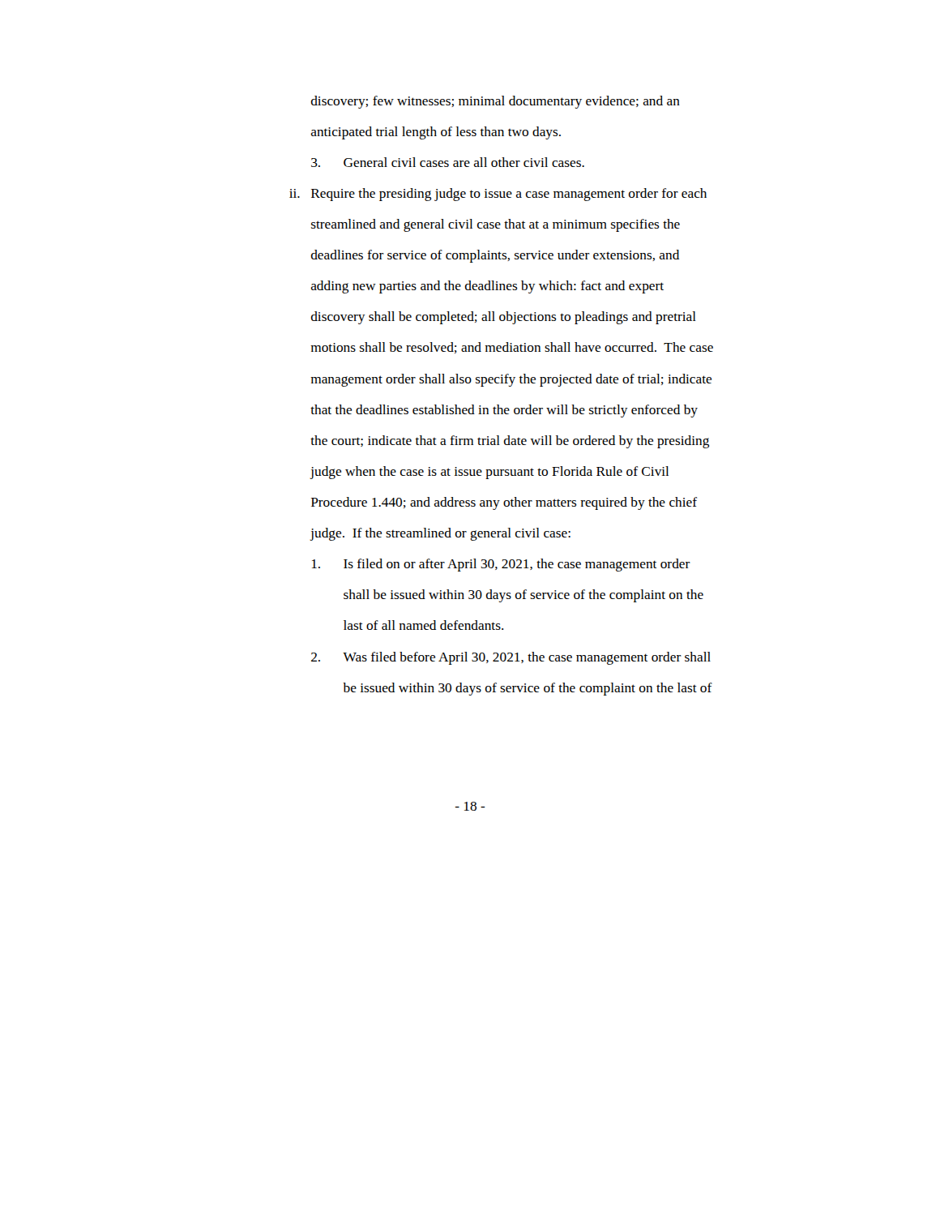discovery; few witnesses; minimal documentary evidence; and an anticipated trial length of less than two days.
3. General civil cases are all other civil cases.
ii. Require the presiding judge to issue a case management order for each streamlined and general civil case that at a minimum specifies the deadlines for service of complaints, service under extensions, and adding new parties and the deadlines by which: fact and expert discovery shall be completed; all objections to pleadings and pretrial motions shall be resolved; and mediation shall have occurred. The case management order shall also specify the projected date of trial; indicate that the deadlines established in the order will be strictly enforced by the court; indicate that a firm trial date will be ordered by the presiding judge when the case is at issue pursuant to Florida Rule of Civil Procedure 1.440; and address any other matters required by the chief judge. If the streamlined or general civil case:
1. Is filed on or after April 30, 2021, the case management order shall be issued within 30 days of service of the complaint on the last of all named defendants.
2. Was filed before April 30, 2021, the case management order shall be issued within 30 days of service of the complaint on the last of
- 18 -